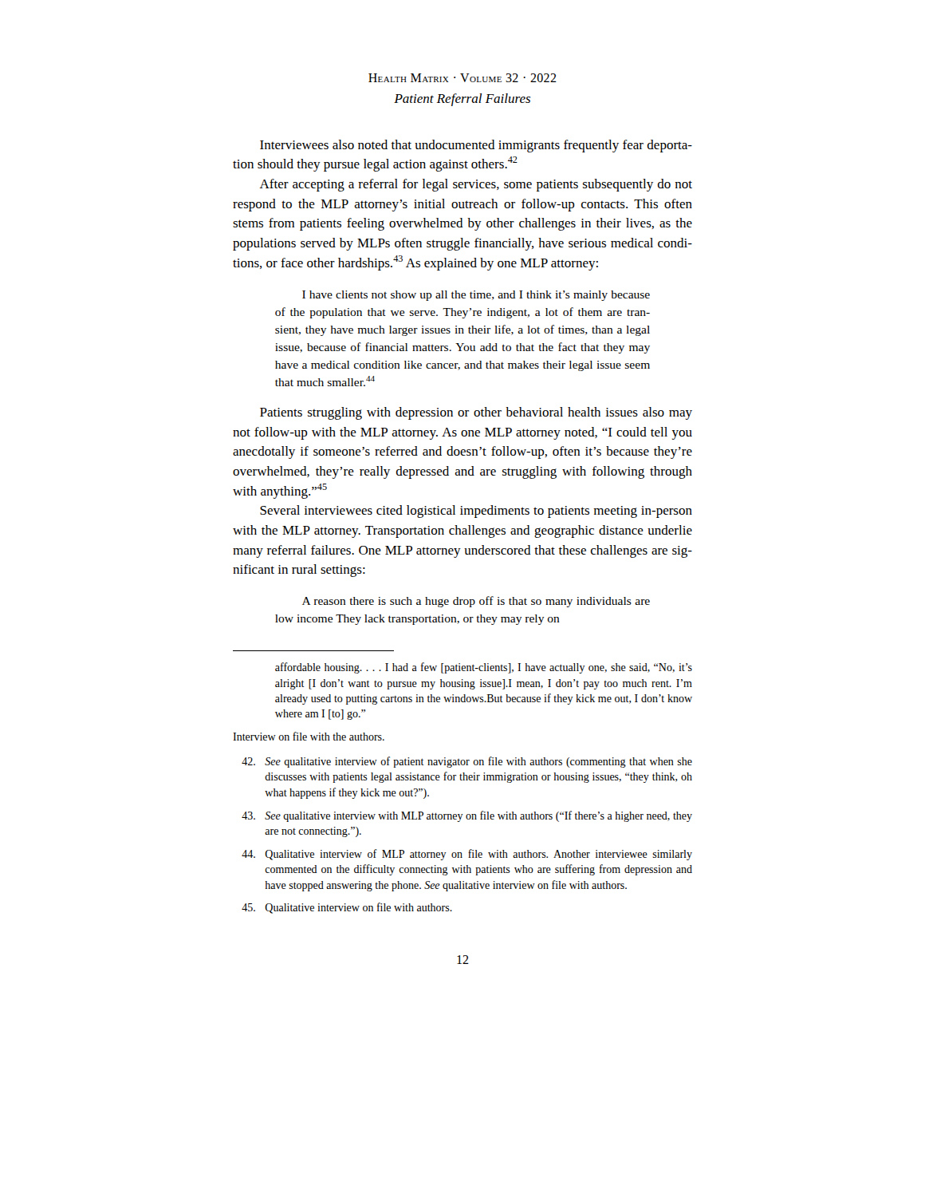Health Matrix · Volume 32 · 2022
Patient Referral Failures
Interviewees also noted that undocumented immigrants frequently fear deportation should they pursue legal action against others.42
After accepting a referral for legal services, some patients subsequently do not respond to the MLP attorney’s initial outreach or follow-up contacts. This often stems from patients feeling overwhelmed by other challenges in their lives, as the populations served by MLPs often struggle financially, have serious medical conditions, or face other hardships.43 As explained by one MLP attorney:
I have clients not show up all the time, and I think it’s mainly because of the population that we serve. They’re indigent, a lot of them are transient, they have much larger issues in their life, a lot of times, than a legal issue, because of financial matters. You add to that the fact that they may have a medical condition like cancer, and that makes their legal issue seem that much smaller.44
Patients struggling with depression or other behavioral health issues also may not follow-up with the MLP attorney. As one MLP attorney noted, “I could tell you anecdotally if someone’s referred and doesn’t follow-up, often it’s because they’re overwhelmed, they’re really depressed and are struggling with following through with anything.”45
Several interviewees cited logistical impediments to patients meeting in-person with the MLP attorney. Transportation challenges and geographic distance underlie many referral failures. One MLP attorney underscored that these challenges are significant in rural settings:
A reason there is such a huge drop off is that so many individuals are low income They lack transportation, or they may rely on
affordable housing. . . . I had a few [patient-clients], I have actually one, she said, “No, it’s alright [I don’t want to pursue my housing issue].I mean, I don’t pay too much rent. I’m already used to putting cartons in the windows.But because if they kick me out, I don’t know where am I [to] go.”
Interview on file with the authors.
42.
See qualitative interview of patient navigator on file with authors (commenting that when she discusses with patients legal assistance for their immigration or housing issues, “they think, oh what happens if they kick me out?”).
43.
See qualitative interview with MLP attorney on file with authors (“If there’s a higher need, they are not connecting.”).
44.
Qualitative interview of MLP attorney on file with authors. Another interviewee similarly commented on the difficulty connecting with patients who are suffering from depression and have stopped answering the phone. See qualitative interview on file with authors.
45.
Qualitative interview on file with authors.
12